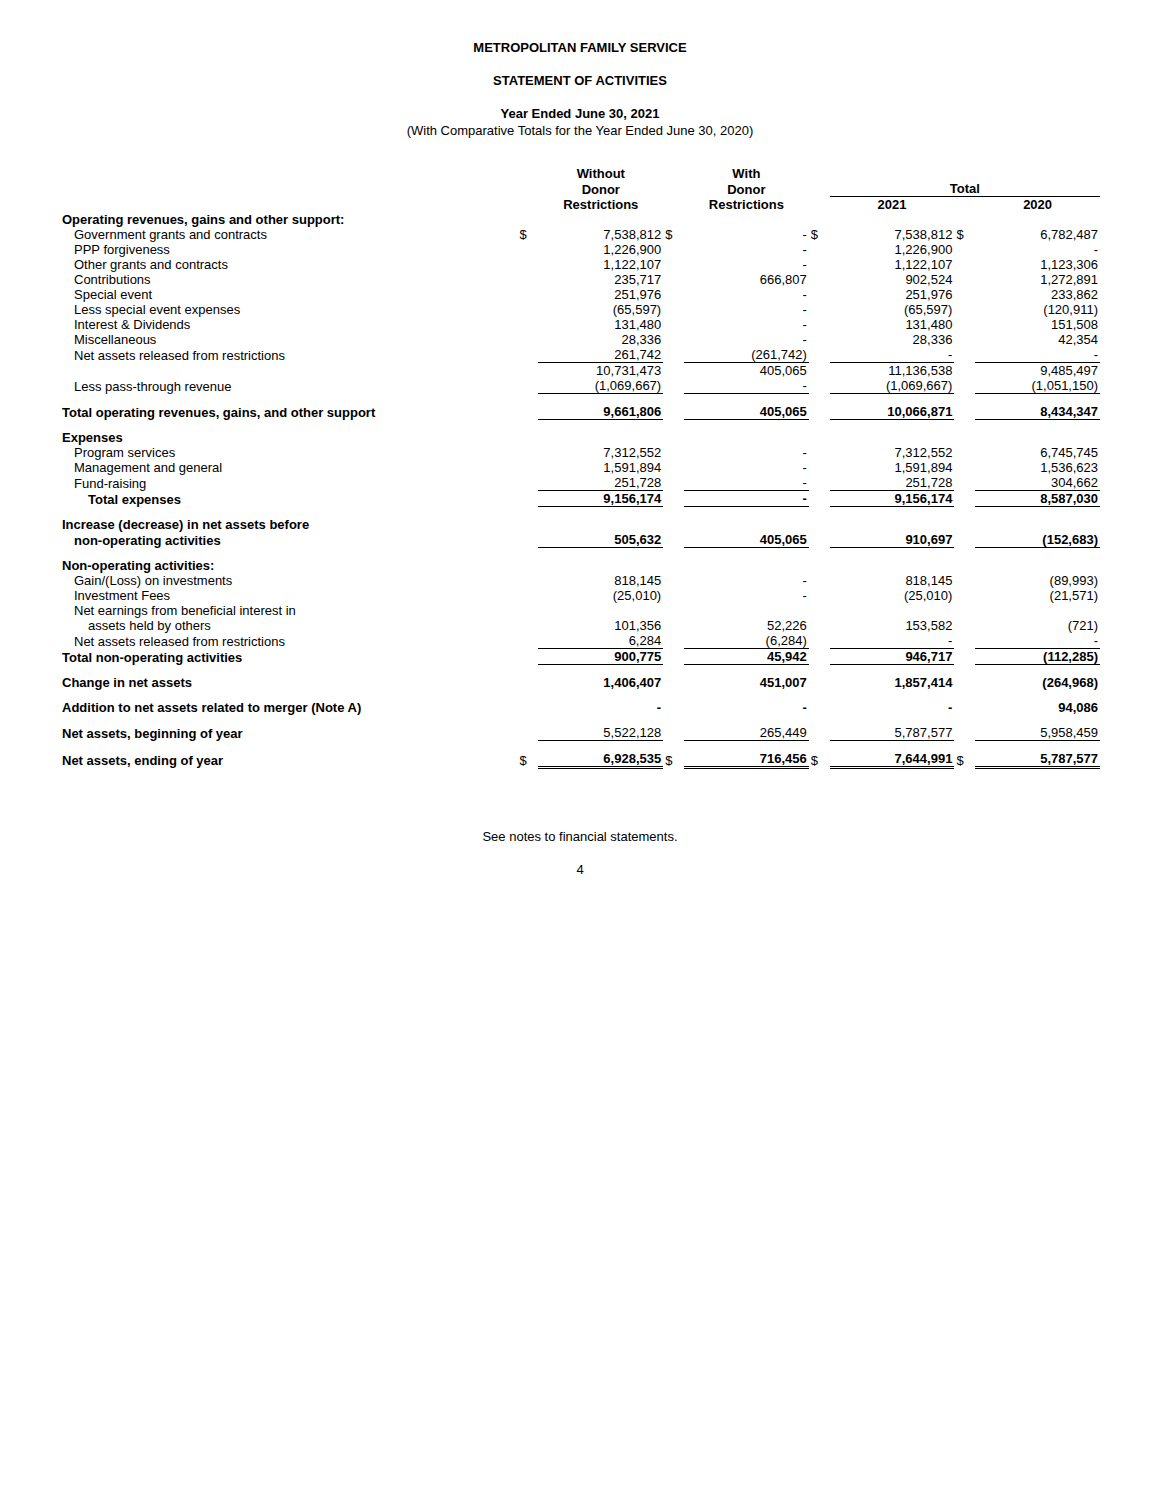METROPOLITAN FAMILY SERVICE
STATEMENT OF ACTIVITIES
Year Ended June 30, 2021
(With Comparative Totals for the Year Ended June 30, 2020)
| | | Without | | With | | |
| | | Donor | | Donor | | Total |
| | | Restrictions | | Restrictions | | 2021 | | 2020 |
| Operating revenues, gains and other support: | |
| Government grants and contracts | $ | 7,538,812 | $ | - | $ | 7,538,812 | $ | 6,782,487 |
| PPP forgiveness | | 1,226,900 | | - | | 1,226,900 | | - |
| Other grants and contracts | | 1,122,107 | | - | | 1,122,107 | | 1,123,306 |
| Contributions | | 235,717 | | 666,807 | | 902,524 | | 1,272,891 |
| Special event | | 251,976 | | - | | 251,976 | | 233,862 |
| Less special event expenses | | (65,597) | | - | | (65,597) | | (120,911) |
| Interest & Dividends | | 131,480 | | - | | 131,480 | | 151,508 |
| Miscellaneous | | 28,336 | | - | | 28,336 | | 42,354 |
| Net assets released from restrictions | | 261,742 | | (261,742) | | - | | - |
| | | 10,731,473 | | 405,065 | | 11,136,538 | | 9,485,497 |
| Less pass-through revenue | | (1,069,667) | | - | | (1,069,667) | | (1,051,150) |
| Total operating revenues, gains, and other support | | 9,661,806 | | 405,065 | | 10,066,871 | | 8,434,347 |
| Expenses | |
| Program services | | 7,312,552 | | - | | 7,312,552 | | 6,745,745 |
| Management and general | | 1,591,894 | | - | | 1,591,894 | | 1,536,623 |
| Fund-raising | | 251,728 | | - | | 251,728 | | 304,662 |
| Total expenses | | 9,156,174 | | - | | 9,156,174 | | 8,587,030 |
| Increase (decrease) in net assets before | |
| non-operating activities | | 505,632 | | 405,065 | | 910,697 | | (152,683) |
| Non-operating activities: | |
| Gain/(Loss) on investments | | 818,145 | | - | | 818,145 | | (89,993) |
| Investment Fees | | (25,010) | | - | | (25,010) | | (21,571) |
| Net earnings from beneficial interest in | |
| assets held by others | | 101,356 | | 52,226 | | 153,582 | | (721) |
| Net assets released from restrictions | | 6,284 | | (6,284) | | - | | - |
| Total non-operating activities | | 900,775 | | 45,942 | | 946,717 | | (112,285) |
| Change in net assets | | 1,406,407 | | 451,007 | | 1,857,414 | | (264,968) |
| Addition to net assets related to merger (Note A) | | - | | - | | - | | 94,086 |
| Net assets, beginning of year | | 5,522,128 | | 265,449 | | 5,787,577 | | 5,958,459 |
| Net assets, ending of year | $ | 6,928,535 | $ | 716,456 | $ | 7,644,991 | $ | 5,787,577 |
See notes to financial statements.
4